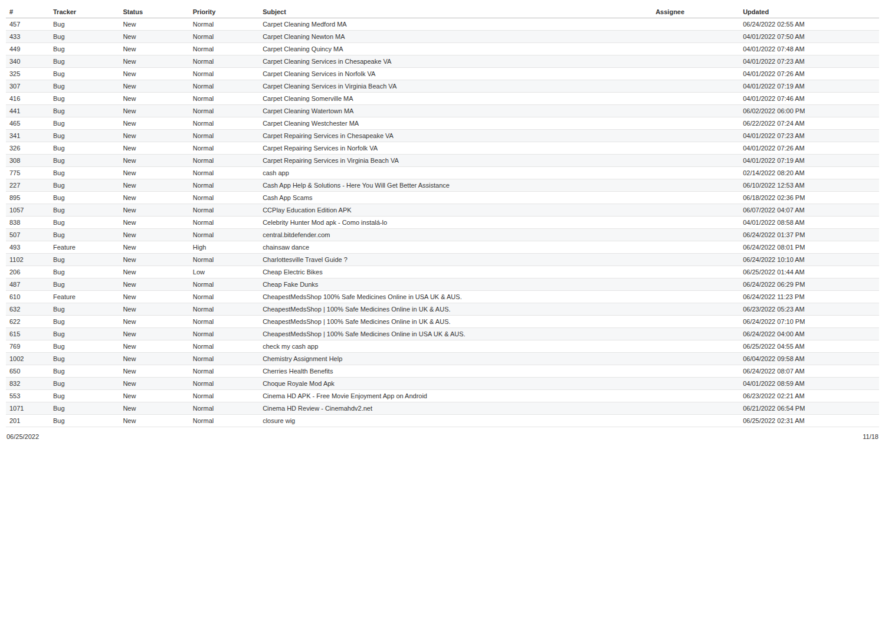| # | Tracker | Status | Priority | Subject | Assignee | Updated |
| --- | --- | --- | --- | --- | --- | --- |
| 457 | Bug | New | Normal | Carpet Cleaning Medford MA | | 06/24/2022 02:55 AM |
| 433 | Bug | New | Normal | Carpet Cleaning Newton MA | | 04/01/2022 07:50 AM |
| 449 | Bug | New | Normal | Carpet Cleaning Quincy MA | | 04/01/2022 07:48 AM |
| 340 | Bug | New | Normal | Carpet Cleaning Services in Chesapeake VA | | 04/01/2022 07:23 AM |
| 325 | Bug | New | Normal | Carpet Cleaning Services in Norfolk VA | | 04/01/2022 07:26 AM |
| 307 | Bug | New | Normal | Carpet Cleaning Services in Virginia Beach VA | | 04/01/2022 07:19 AM |
| 416 | Bug | New | Normal | Carpet Cleaning Somerville MA | | 04/01/2022 07:46 AM |
| 441 | Bug | New | Normal | Carpet Cleaning Watertown MA | | 06/02/2022 06:00 PM |
| 465 | Bug | New | Normal | Carpet Cleaning Westchester MA | | 06/22/2022 07:24 AM |
| 341 | Bug | New | Normal | Carpet Repairing Services in Chesapeake VA | | 04/01/2022 07:23 AM |
| 326 | Bug | New | Normal | Carpet Repairing Services in Norfolk VA | | 04/01/2022 07:26 AM |
| 308 | Bug | New | Normal | Carpet Repairing Services in Virginia Beach VA | | 04/01/2022 07:19 AM |
| 775 | Bug | New | Normal | cash app | | 02/14/2022 08:20 AM |
| 227 | Bug | New | Normal | Cash App Help & Solutions - Here You Will Get Better Assistance | | 06/10/2022 12:53 AM |
| 895 | Bug | New | Normal | Cash App Scams | | 06/18/2022 02:36 PM |
| 1057 | Bug | New | Normal | CCPlay Education Edition APK | | 06/07/2022 04:07 AM |
| 838 | Bug | New | Normal | Celebrity Hunter Mod apk - Como instalá-lo | | 04/01/2022 08:58 AM |
| 507 | Bug | New | Normal | central.bitdefender.com | | 06/24/2022 01:37 PM |
| 493 | Feature | New | High | chainsaw dance | | 06/24/2022 08:01 PM |
| 1102 | Bug | New | Normal | Charlottesville Travel Guide ? | | 06/24/2022 10:10 AM |
| 206 | Bug | New | Low | Cheap Electric Bikes | | 06/25/2022 01:44 AM |
| 487 | Bug | New | Normal | Cheap Fake Dunks | | 06/24/2022 06:29 PM |
| 610 | Feature | New | Normal | CheapestMedsShop 100% Safe Medicines Online in USA UK & AUS. | | 06/24/2022 11:23 PM |
| 632 | Bug | New | Normal | CheapestMedsShop / 100% Safe Medicines Online in UK & AUS. | | 06/23/2022 05:23 AM |
| 622 | Bug | New | Normal | CheapestMedsShop / 100% Safe Medicines Online in UK & AUS. | | 06/24/2022 07:10 PM |
| 615 | Bug | New | Normal | CheapestMedsShop / 100% Safe Medicines Online in USA UK & AUS. | | 06/24/2022 04:00 AM |
| 769 | Bug | New | Normal | check my cash app | | 06/25/2022 04:55 AM |
| 1002 | Bug | New | Normal | Chemistry Assignment Help | | 06/04/2022 09:58 AM |
| 650 | Bug | New | Normal | Cherries Health Benefits | | 06/24/2022 08:07 AM |
| 832 | Bug | New | Normal | Choque Royale Mod Apk | | 04/01/2022 08:59 AM |
| 553 | Bug | New | Normal | Cinema HD APK - Free Movie Enjoyment App on Android | | 06/23/2022 02:21 AM |
| 1071 | Bug | New | Normal | Cinema HD Review - Cinemahdv2.net | | 06/21/2022 06:54 PM |
| 201 | Bug | New | Normal | closure wig | | 06/25/2022 02:31 AM |
| 06/25/2022 | 11/18 |